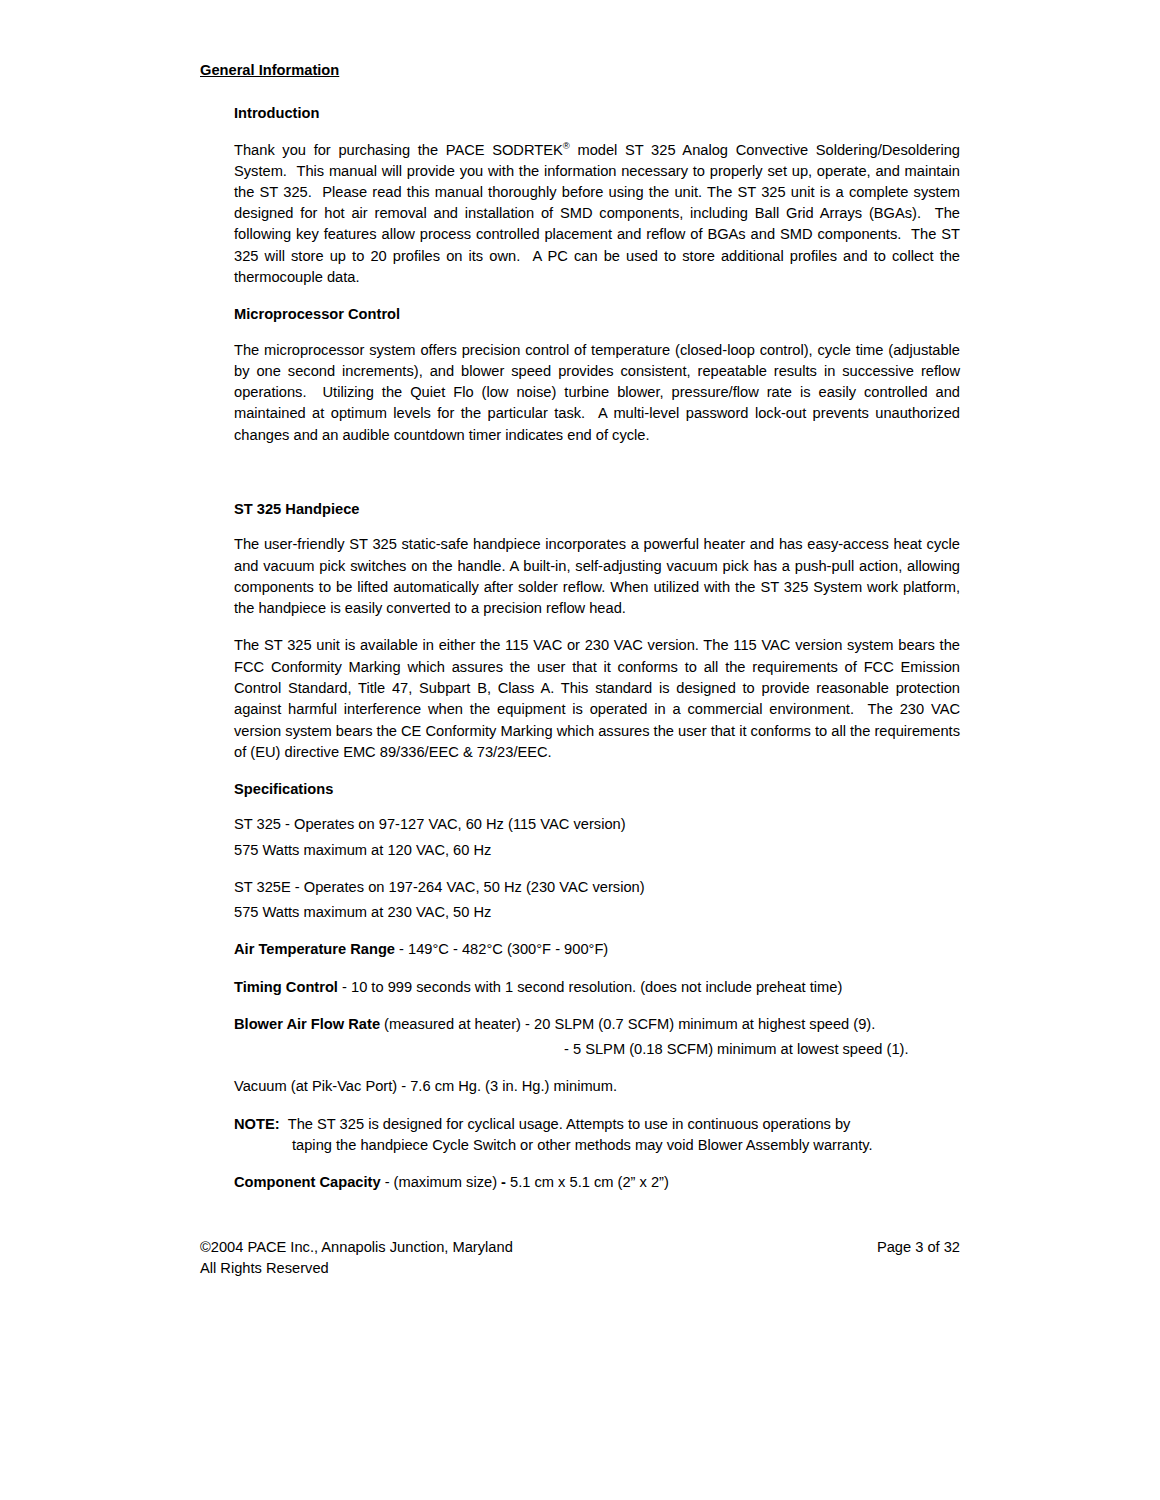General Information
Introduction
Thank you for purchasing the PACE SODRTEK® model ST 325 Analog Convective Soldering/Desoldering System. This manual will provide you with the information necessary to properly set up, operate, and maintain the ST 325. Please read this manual thoroughly before using the unit. The ST 325 unit is a complete system designed for hot air removal and installation of SMD components, including Ball Grid Arrays (BGAs). The following key features allow process controlled placement and reflow of BGAs and SMD components. The ST 325 will store up to 20 profiles on its own. A PC can be used to store additional profiles and to collect the thermocouple data.
Microprocessor Control
The microprocessor system offers precision control of temperature (closed-loop control), cycle time (adjustable by one second increments), and blower speed provides consistent, repeatable results in successive reflow operations. Utilizing the Quiet Flo (low noise) turbine blower, pressure/flow rate is easily controlled and maintained at optimum levels for the particular task. A multi-level password lock-out prevents unauthorized changes and an audible countdown timer indicates end of cycle.
ST 325 Handpiece
The user-friendly ST 325 static-safe handpiece incorporates a powerful heater and has easy-access heat cycle and vacuum pick switches on the handle. A built-in, self-adjusting vacuum pick has a push-pull action, allowing components to be lifted automatically after solder reflow. When utilized with the ST 325 System work platform, the handpiece is easily converted to a precision reflow head.
The ST 325 unit is available in either the 115 VAC or 230 VAC version. The 115 VAC version system bears the FCC Conformity Marking which assures the user that it conforms to all the requirements of FCC Emission Control Standard, Title 47, Subpart B, Class A. This standard is designed to provide reasonable protection against harmful interference when the equipment is operated in a commercial environment. The 230 VAC version system bears the CE Conformity Marking which assures the user that it conforms to all the requirements of (EU) directive EMC 89/336/EEC & 73/23/EEC.
Specifications
ST 325 - Operates on 97-127 VAC, 60 Hz (115 VAC version)
575 Watts maximum at 120 VAC, 60 Hz
ST 325E - Operates on 197-264 VAC, 50 Hz (230 VAC version)
575 Watts maximum at 230 VAC, 50 Hz
Air Temperature Range - 149°C - 482°C (300°F - 900°F)
Timing Control - 10 to 999 seconds with 1 second resolution. (does not include preheat time)
Blower Air Flow Rate (measured at heater) - 20 SLPM (0.7 SCFM) minimum at highest speed (9).
- 5 SLPM (0.18 SCFM) minimum at lowest speed (1).
Vacuum (at Pik-Vac Port) - 7.6 cm Hg. (3 in. Hg.) minimum.
NOTE: The ST 325 is designed for cyclical usage. Attempts to use in continuous operations by
taping the handpiece Cycle Switch or other methods may void Blower Assembly warranty.
Component Capacity - (maximum size) - 5.1 cm x 5.1 cm (2” x 2”)
©2004 PACE Inc., Annapolis Junction, Maryland
All Rights Reserved
Page 3 of 32